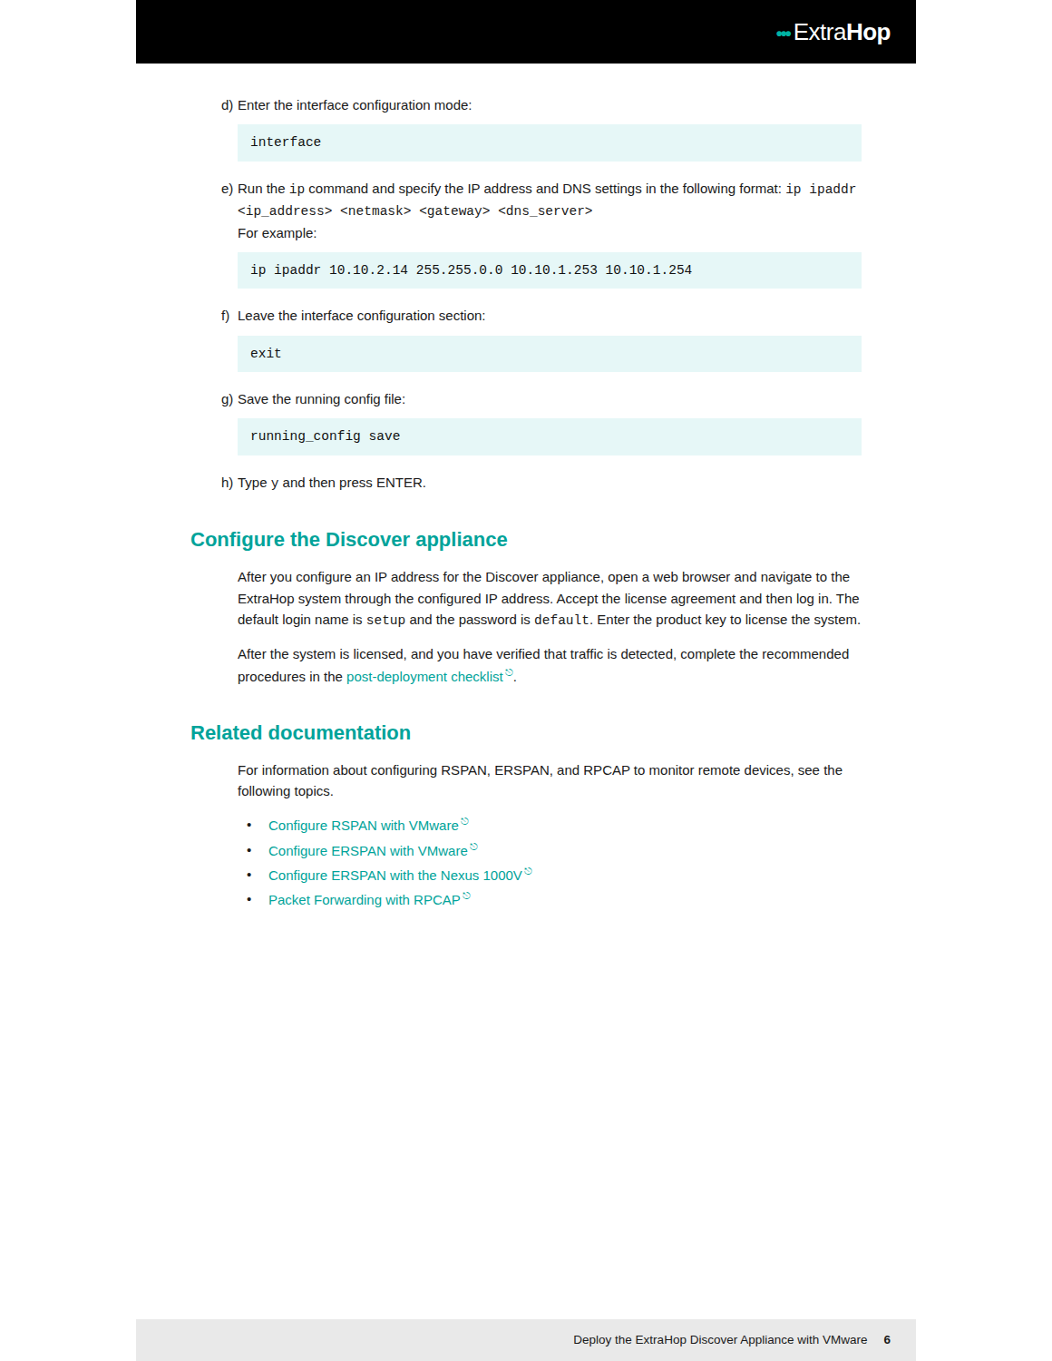•••Extra Hop
d)
Enter the interface configuration mode: interface
e)
Run the ip command and specify the IP address and DNS settings in the following format: ip ipaddr <ip_address> <netmask> <gateway> <dns_server>
For example: ip ipaddr 10.10.2.14 255.255.0.0 10.10.1.253 10.10.1.254
f)
Leave the interface configuration section: exit
g)
Save the running config file: running_config save
h)
Type y and then press ENTER.
Configure the Discover appliance
After you configure an IP address for the Discover appliance, open a web browser and navigate to the ExtraHop system through the configured IP address. Accept the license agreement and then log in. The default login name is setup and the password is default. Enter the product key to license the system.
After the system is licensed, and you have verified that traffic is detected, complete the recommended procedures in the post-deployment checklist⎋.
Related documentation
For information about configuring RSPAN, ERSPAN, and RPCAP to monitor remote devices, see the following topics.
Configure RSPAN with VMware⎋
Configure ERSPAN with VMware⎋
Configure ERSPAN with the Nexus 1000V⎋
Packet Forwarding with RPCAP⎋
Deploy the ExtraHop Discover Appliance with VMware 6